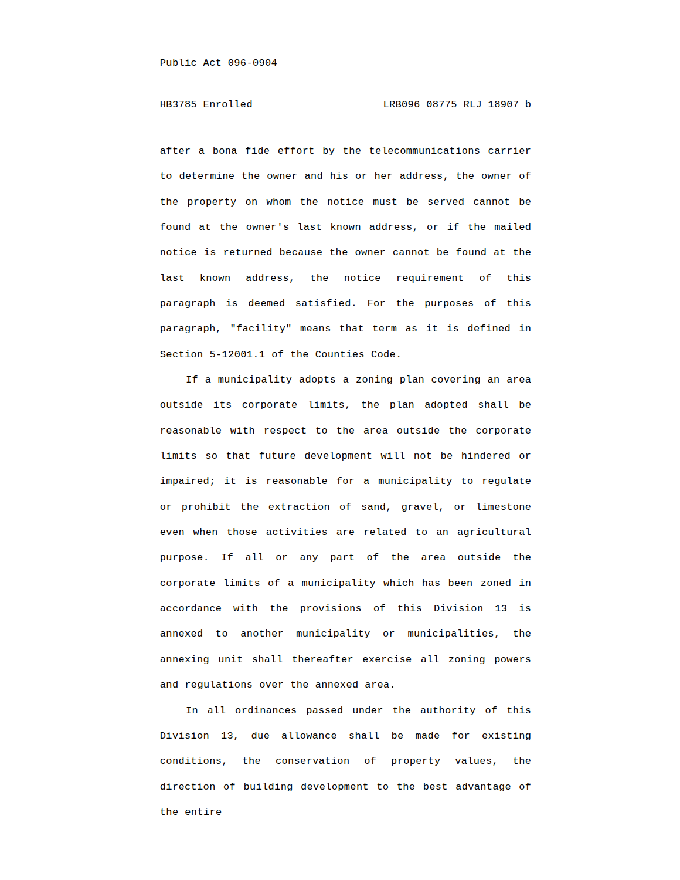Public Act 096-0904
HB3785 Enrolled LRB096 08775 RLJ 18907 b
after a bona fide effort by the telecommunications carrier to determine the owner and his or her address, the owner of the property on whom the notice must be served cannot be found at the owner's last known address, or if the mailed notice is returned because the owner cannot be found at the last known address, the notice requirement of this paragraph is deemed satisfied. For the purposes of this paragraph, "facility" means that term as it is defined in Section 5-12001.1 of the Counties Code.
If a municipality adopts a zoning plan covering an area outside its corporate limits, the plan adopted shall be reasonable with respect to the area outside the corporate limits so that future development will not be hindered or impaired; it is reasonable for a municipality to regulate or prohibit the extraction of sand, gravel, or limestone even when those activities are related to an agricultural purpose. If all or any part of the area outside the corporate limits of a municipality which has been zoned in accordance with the provisions of this Division 13 is annexed to another municipality or municipalities, the annexing unit shall thereafter exercise all zoning powers and regulations over the annexed area.
In all ordinances passed under the authority of this Division 13, due allowance shall be made for existing conditions, the conservation of property values, the direction of building development to the best advantage of the entire